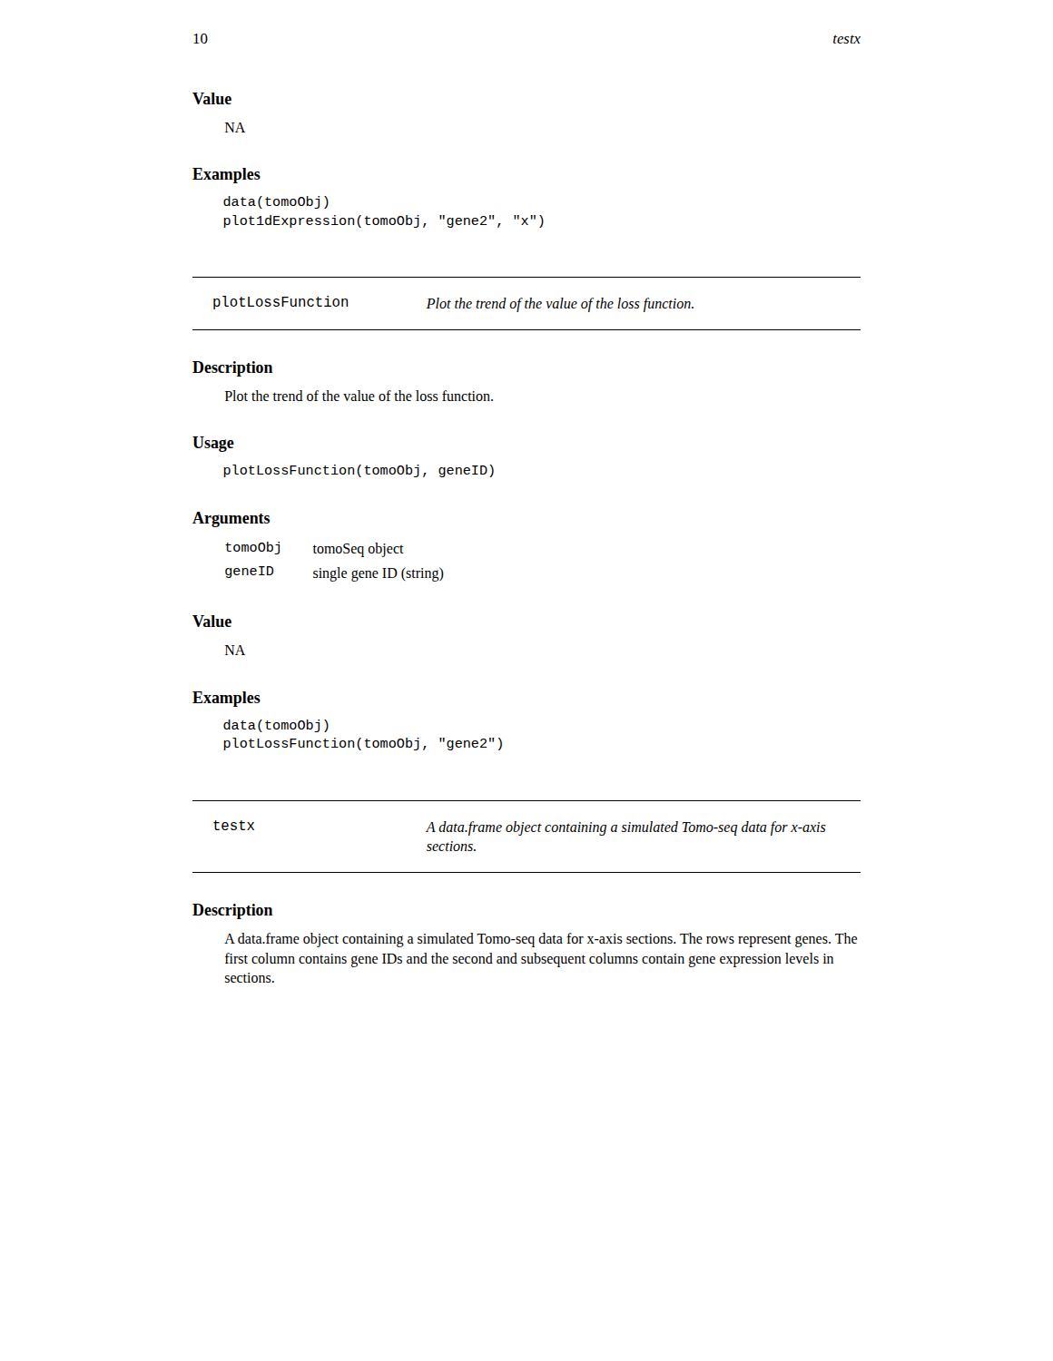10 testx
Value
NA
Examples
data(tomoObj)
plot1dExpression(tomoObj, "gene2", "x")
plotLossFunction
Plot the trend of the value of the loss function.
Description
Plot the trend of the value of the loss function.
Usage
plotLossFunction(tomoObj, geneID)
Arguments
| tomoObj | tomoSeq object |
| geneID | single gene ID (string) |
Value
NA
Examples
data(tomoObj)
plotLossFunction(tomoObj, "gene2")
testx
A data.frame object containing a simulated Tomo-seq data for x-axis sections.
Description
A data.frame object containing a simulated Tomo-seq data for x-axis sections. The rows represent genes. The first column contains gene IDs and the second and subsequent columns contain gene expression levels in sections.